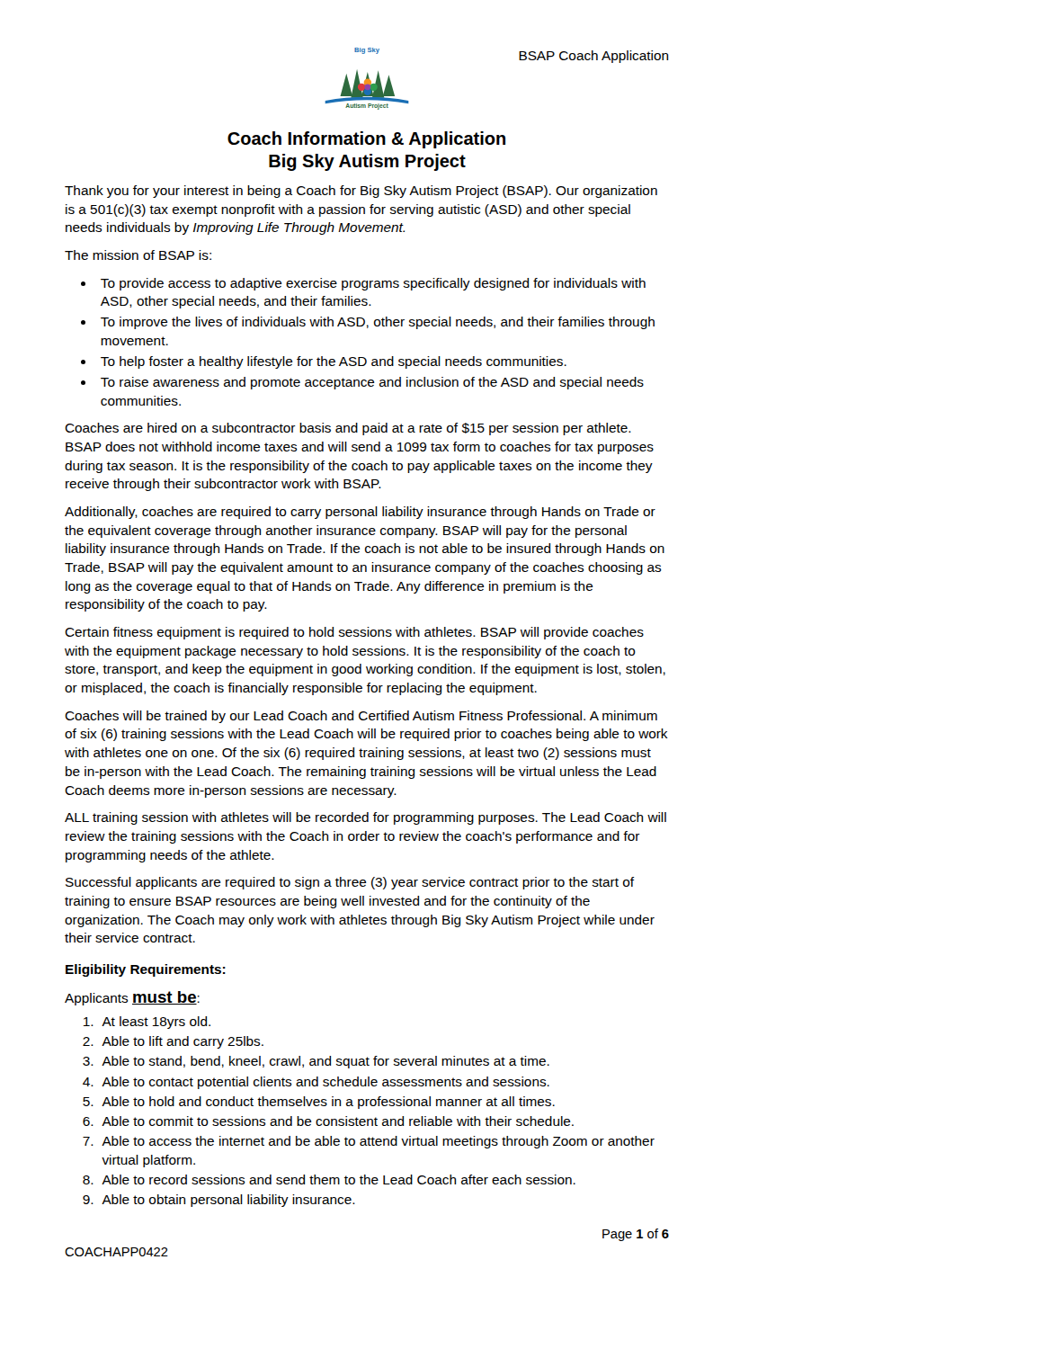Big Sky Autism Project
BSAP Coach Application
Coach Information & ApplicationBig Sky Autism Project
Thank you for your interest in being a Coach for Big Sky Autism Project (BSAP). Our organization is a 501(c)(3) tax exempt nonprofit with a passion for serving autistic (ASD) and other special needs individuals by Improving Life Through Movement.
The mission of BSAP is:
To provide access to adaptive exercise programs specifically designed for individuals with ASD, other special needs, and their families.
To improve the lives of individuals with ASD, other special needs, and their families through movement.
To help foster a healthy lifestyle for the ASD and special needs communities.
To raise awareness and promote acceptance and inclusion of the ASD and special needs communities.
Coaches are hired on a subcontractor basis and paid at a rate of $15 per session per athlete. BSAP does not withhold income taxes and will send a 1099 tax form to coaches for tax purposes during tax season. It is the responsibility of the coach to pay applicable taxes on the income they receive through their subcontractor work with BSAP.
Additionally, coaches are required to carry personal liability insurance through Hands on Trade or the equivalent coverage through another insurance company. BSAP will pay for the personal liability insurance through Hands on Trade. If the coach is not able to be insured through Hands on Trade, BSAP will pay the equivalent amount to an insurance company of the coaches choosing as long as the coverage equal to that of Hands on Trade. Any difference in premium is the responsibility of the coach to pay.
Certain fitness equipment is required to hold sessions with athletes. BSAP will provide coaches with the equipment package necessary to hold sessions. It is the responsibility of the coach to store, transport, and keep the equipment in good working condition. If the equipment is lost, stolen, or misplaced, the coach is financially responsible for replacing the equipment.
Coaches will be trained by our Lead Coach and Certified Autism Fitness Professional. A minimum of six (6) training sessions with the Lead Coach will be required prior to coaches being able to work with athletes one on one. Of the six (6) required training sessions, at least two (2) sessions must be in-person with the Lead Coach. The remaining training sessions will be virtual unless the Lead Coach deems more in-person sessions are necessary.
ALL training session with athletes will be recorded for programming purposes. The Lead Coach will review the training sessions with the Coach in order to review the coach's performance and for programming needs of the athlete.
Successful applicants are required to sign a three (3) year service contract prior to the start of training to ensure BSAP resources are being well invested and for the continuity of the organization. The Coach may only work with athletes through Big Sky Autism Project while under their service contract.
Eligibility Requirements:
Applicants must be:
At least 18yrs old.
Able to lift and carry 25lbs.
Able to stand, bend, kneel, crawl, and squat for several minutes at a time.
Able to contact potential clients and schedule assessments and sessions.
Able to hold and conduct themselves in a professional manner at all times.
Able to commit to sessions and be consistent and reliable with their schedule.
Able to access the internet and be able to attend virtual meetings through Zoom or another virtual platform.
Able to record sessions and send them to the Lead Coach after each session.
Able to obtain personal liability insurance.
Page 1 of 6
COACHAPP0422